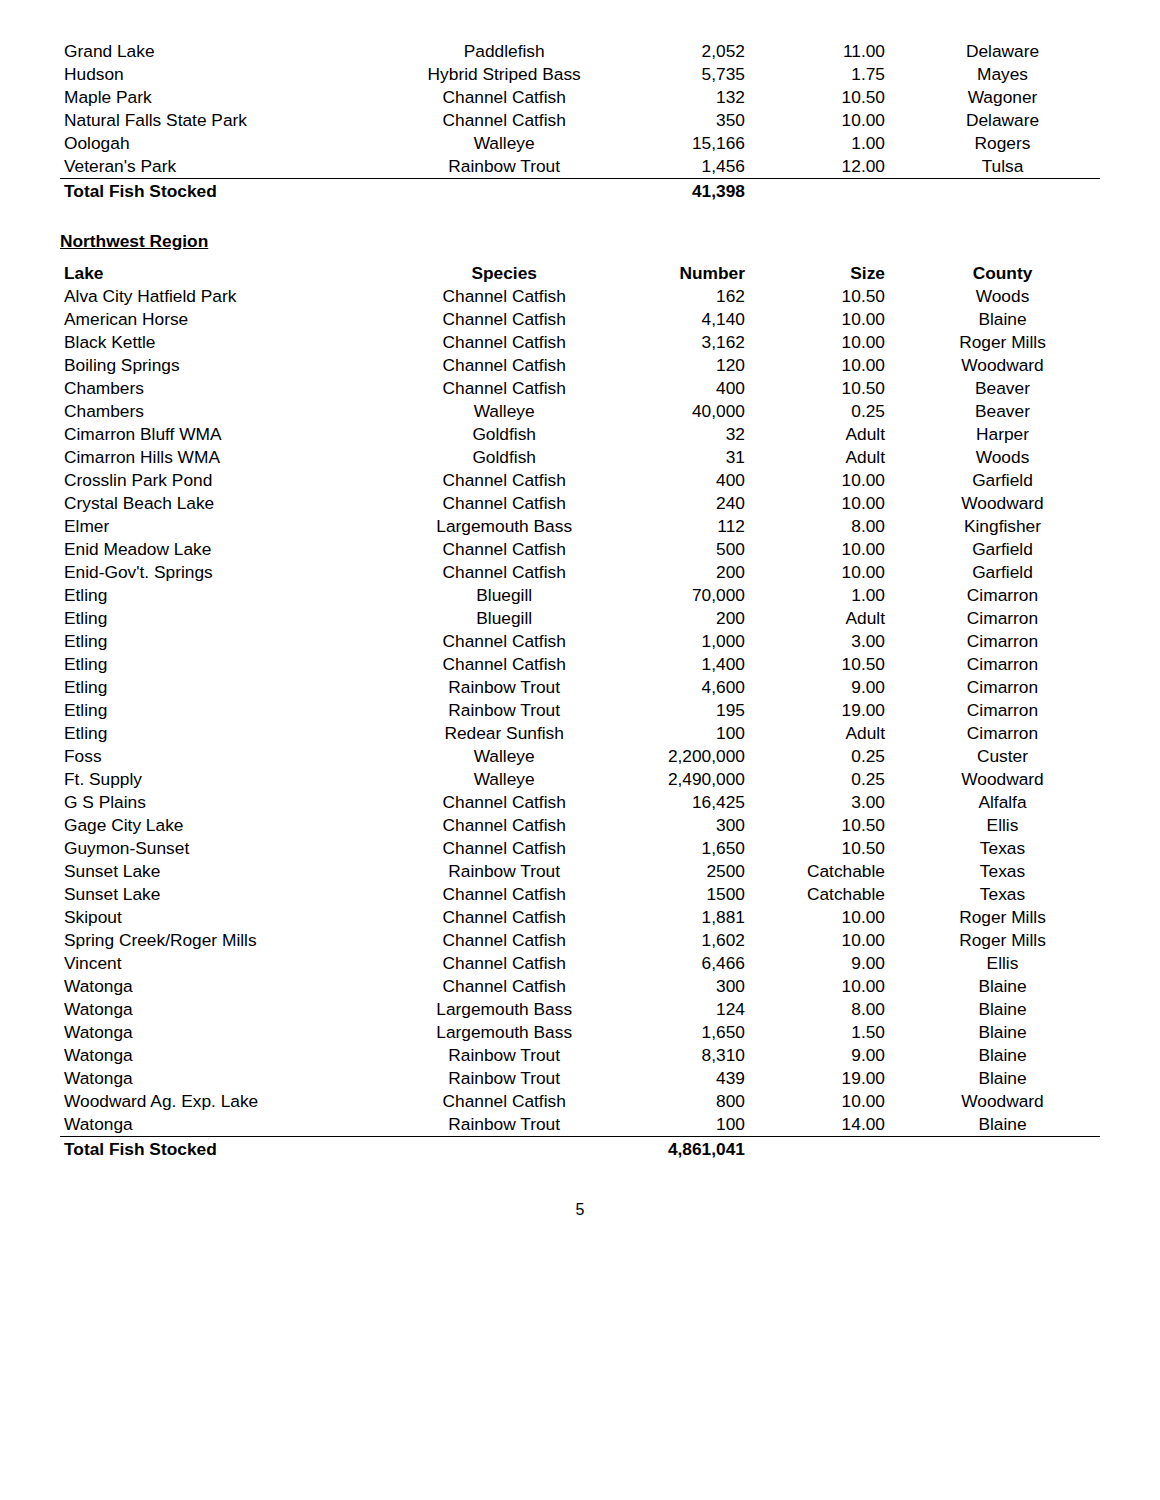| Grand Lake | Paddlefish | 2,052 | 11.00 | Delaware |
| Hudson | Hybrid Striped Bass | 5,735 | 1.75 | Mayes |
| Maple Park | Channel Catfish | 132 | 10.50 | Wagoner |
| Natural Falls State Park | Channel Catfish | 350 | 10.00 | Delaware |
| Oologah | Walleye | 15,166 | 1.00 | Rogers |
| Veteran's Park | Rainbow Trout | 1,456 | 12.00 | Tulsa |
| Total Fish Stocked | | 41,398 | | |
Northwest Region
| Lake | Species | Number | Size | County |
| Alva City Hatfield Park | Channel Catfish | 162 | 10.50 | Woods |
| American Horse | Channel Catfish | 4,140 | 10.00 | Blaine |
| Black Kettle | Channel Catfish | 3,162 | 10.00 | Roger Mills |
| Boiling Springs | Channel Catfish | 120 | 10.00 | Woodward |
| Chambers | Channel Catfish | 400 | 10.50 | Beaver |
| Chambers | Walleye | 40,000 | 0.25 | Beaver |
| Cimarron Bluff WMA | Goldfish | 32 | Adult | Harper |
| Cimarron Hills WMA | Goldfish | 31 | Adult | Woods |
| Crosslin Park Pond | Channel Catfish | 400 | 10.00 | Garfield |
| Crystal Beach Lake | Channel Catfish | 240 | 10.00 | Woodward |
| Elmer | Largemouth Bass | 112 | 8.00 | Kingfisher |
| Enid Meadow Lake | Channel Catfish | 500 | 10.00 | Garfield |
| Enid-Gov't. Springs | Channel Catfish | 200 | 10.00 | Garfield |
| Etling | Bluegill | 70,000 | 1.00 | Cimarron |
| Etling | Bluegill | 200 | Adult | Cimarron |
| Etling | Channel Catfish | 1,000 | 3.00 | Cimarron |
| Etling | Channel Catfish | 1,400 | 10.50 | Cimarron |
| Etling | Rainbow Trout | 4,600 | 9.00 | Cimarron |
| Etling | Rainbow Trout | 195 | 19.00 | Cimarron |
| Etling | Redear Sunfish | 100 | Adult | Cimarron |
| Foss | Walleye | 2,200,000 | 0.25 | Custer |
| Ft. Supply | Walleye | 2,490,000 | 0.25 | Woodward |
| G S Plains | Channel Catfish | 16,425 | 3.00 | Alfalfa |
| Gage City Lake | Channel Catfish | 300 | 10.50 | Ellis |
| Guymon-Sunset | Channel Catfish | 1,650 | 10.50 | Texas |
| Sunset Lake | Rainbow Trout | 2500 | Catchable | Texas |
| Sunset Lake | Channel Catfish | 1500 | Catchable | Texas |
| Skipout | Channel Catfish | 1,881 | 10.00 | Roger Mills |
| Spring Creek/Roger Mills | Channel Catfish | 1,602 | 10.00 | Roger Mills |
| Vincent | Channel Catfish | 6,466 | 9.00 | Ellis |
| Watonga | Channel Catfish | 300 | 10.00 | Blaine |
| Watonga | Largemouth Bass | 124 | 8.00 | Blaine |
| Watonga | Largemouth Bass | 1,650 | 1.50 | Blaine |
| Watonga | Rainbow Trout | 8,310 | 9.00 | Blaine |
| Watonga | Rainbow Trout | 439 | 19.00 | Blaine |
| Woodward Ag. Exp. Lake | Channel Catfish | 800 | 10.00 | Woodward |
| Watonga | Rainbow Trout | 100 | 14.00 | Blaine |
| Total Fish Stocked | | 4,861,041 | | |
5